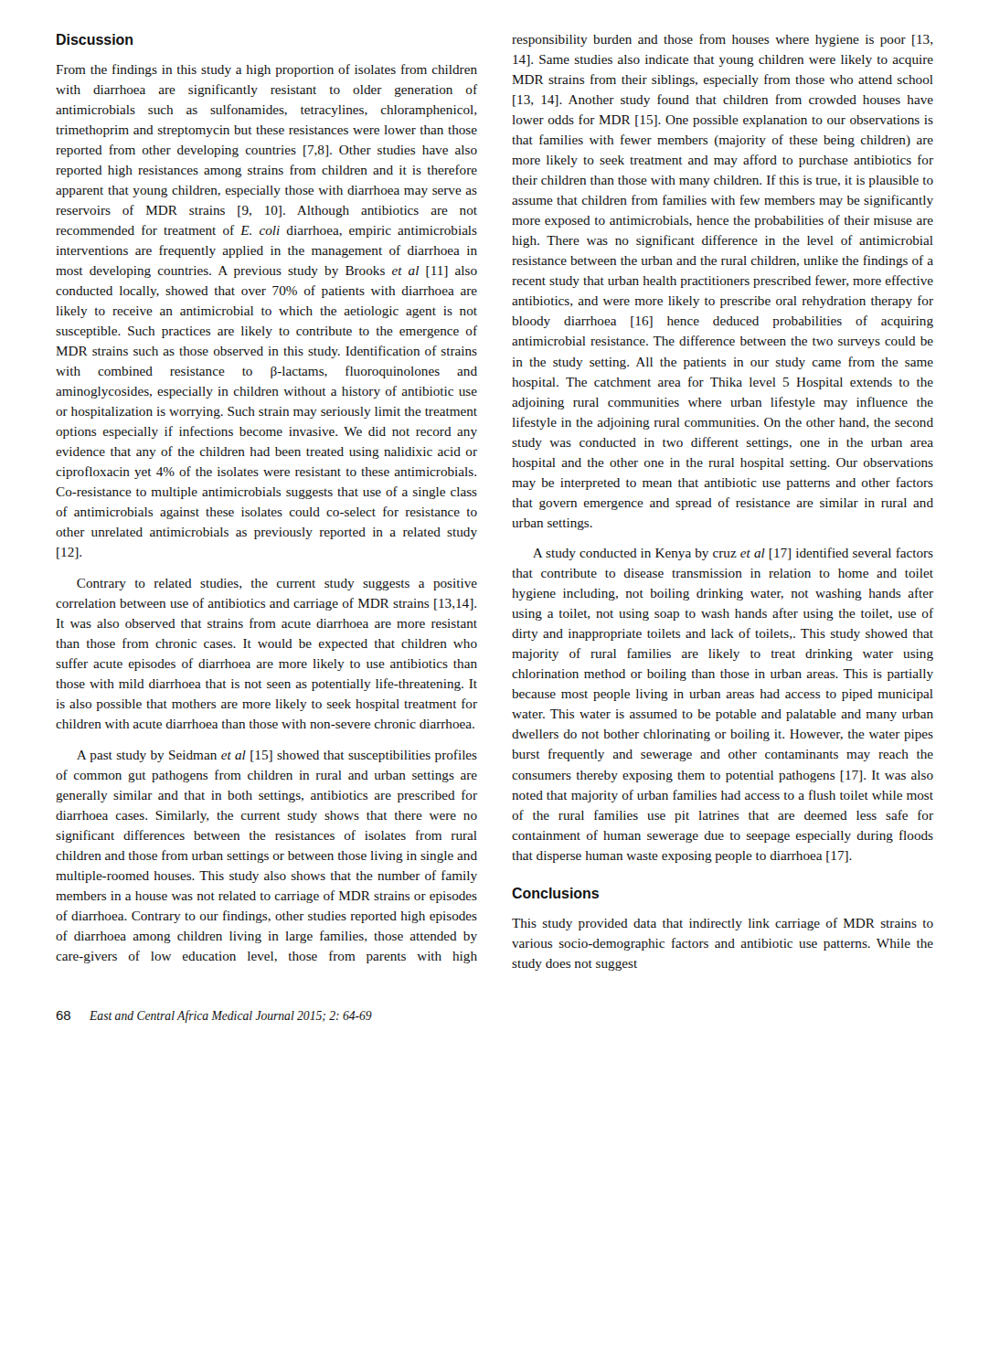Discussion
From the findings in this study a high proportion of isolates from children with diarrhoea are significantly resistant to older generation of antimicrobials such as sulfonamides, tetracylines, chloramphenicol, trimethoprim and streptomycin but these resistances were lower than those reported from other developing countries [7,8]. Other studies have also reported high resistances among strains from children and it is therefore apparent that young children, especially those with diarrhoea may serve as reservoirs of MDR strains [9, 10]. Although antibiotics are not recommended for treatment of E. coli diarrhoea, empiric antimicrobials interventions are frequently applied in the management of diarrhoea in most developing countries. A previous study by Brooks et al [11] also conducted locally, showed that over 70% of patients with diarrhoea are likely to receive an antimicrobial to which the aetiologic agent is not susceptible. Such practices are likely to contribute to the emergence of MDR strains such as those observed in this study. Identification of strains with combined resistance to β-lactams, fluoroquinolones and aminoglycosides, especially in children without a history of antibiotic use or hospitalization is worrying. Such strain may seriously limit the treatment options especially if infections become invasive. We did not record any evidence that any of the children had been treated using nalidixic acid or ciprofloxacin yet 4% of the isolates were resistant to these antimicrobials. Co-resistance to multiple antimicrobials suggests that use of a single class of antimicrobials against these isolates could co-select for resistance to other unrelated antimicrobials as previously reported in a related study [12].
Contrary to related studies, the current study suggests a positive correlation between use of antibiotics and carriage of MDR strains [13,14]. It was also observed that strains from acute diarrhoea are more resistant than those from chronic cases. It would be expected that children who suffer acute episodes of diarrhoea are more likely to use antibiotics than those with mild diarrhoea that is not seen as potentially life-threatening. It is also possible that mothers are more likely to seek hospital treatment for children with acute diarrhoea than those with non-severe chronic diarrhoea.
A past study by Seidman et al [15] showed that susceptibilities profiles of common gut pathogens from children in rural and urban settings are generally similar and that in both settings, antibiotics are prescribed for diarrhoea cases. Similarly, the current study shows that there were no significant differences between the resistances of isolates from rural children and those from urban settings or between those living in single and multiple-roomed houses. This study also shows that the number of family members in a house was not related to carriage of MDR strains or episodes of diarrhoea. Contrary to our findings, other studies reported high episodes of diarrhoea among children living in large families, those attended by care-givers of low education level, those from parents with high responsibility burden and those from houses where hygiene is poor [13, 14]. Same studies also indicate that young children were likely to acquire MDR strains from their siblings, especially from those who attend school [13, 14]. Another study found that children from crowded houses have lower odds for MDR [15]. One possible explanation to our observations is that families with fewer members (majority of these being children) are more likely to seek treatment and may afford to purchase antibiotics for their children than those with many children. If this is true, it is plausible to assume that children from families with few members may be significantly more exposed to antimicrobials, hence the probabilities of their misuse are high. There was no significant difference in the level of antimicrobial resistance between the urban and the rural children, unlike the findings of a recent study that urban health practitioners prescribed fewer, more effective antibiotics, and were more likely to prescribe oral rehydration therapy for bloody diarrhoea [16] hence deduced probabilities of acquiring antimicrobial resistance. The difference between the two surveys could be in the study setting. All the patients in our study came from the same hospital. The catchment area for Thika level 5 Hospital extends to the adjoining rural communities where urban lifestyle may influence the lifestyle in the adjoining rural communities. On the other hand, the second study was conducted in two different settings, one in the urban area hospital and the other one in the rural hospital setting. Our observations may be interpreted to mean that antibiotic use patterns and other factors that govern emergence and spread of resistance are similar in rural and urban settings.
A study conducted in Kenya by cruz et al [17] identified several factors that contribute to disease transmission in relation to home and toilet hygiene including, not boiling drinking water, not washing hands after using a toilet, not using soap to wash hands after using the toilet, use of dirty and inappropriate toilets and lack of toilets,. This study showed that majority of rural families are likely to treat drinking water using chlorination method or boiling than those in urban areas. This is partially because most people living in urban areas had access to piped municipal water. This water is assumed to be potable and palatable and many urban dwellers do not bother chlorinating or boiling it. However, the water pipes burst frequently and sewerage and other contaminants may reach the consumers thereby exposing them to potential pathogens [17]. It was also noted that majority of urban families had access to a flush toilet while most of the rural families use pit latrines that are deemed less safe for containment of human sewerage due to seepage especially during floods that disperse human waste exposing people to diarrhoea [17].
Conclusions
This study provided data that indirectly link carriage of MDR strains to various socio-demographic factors and antibiotic use patterns. While the study does not suggest
68 East and Central Africa Medical Journal 2015; 2: 64-69